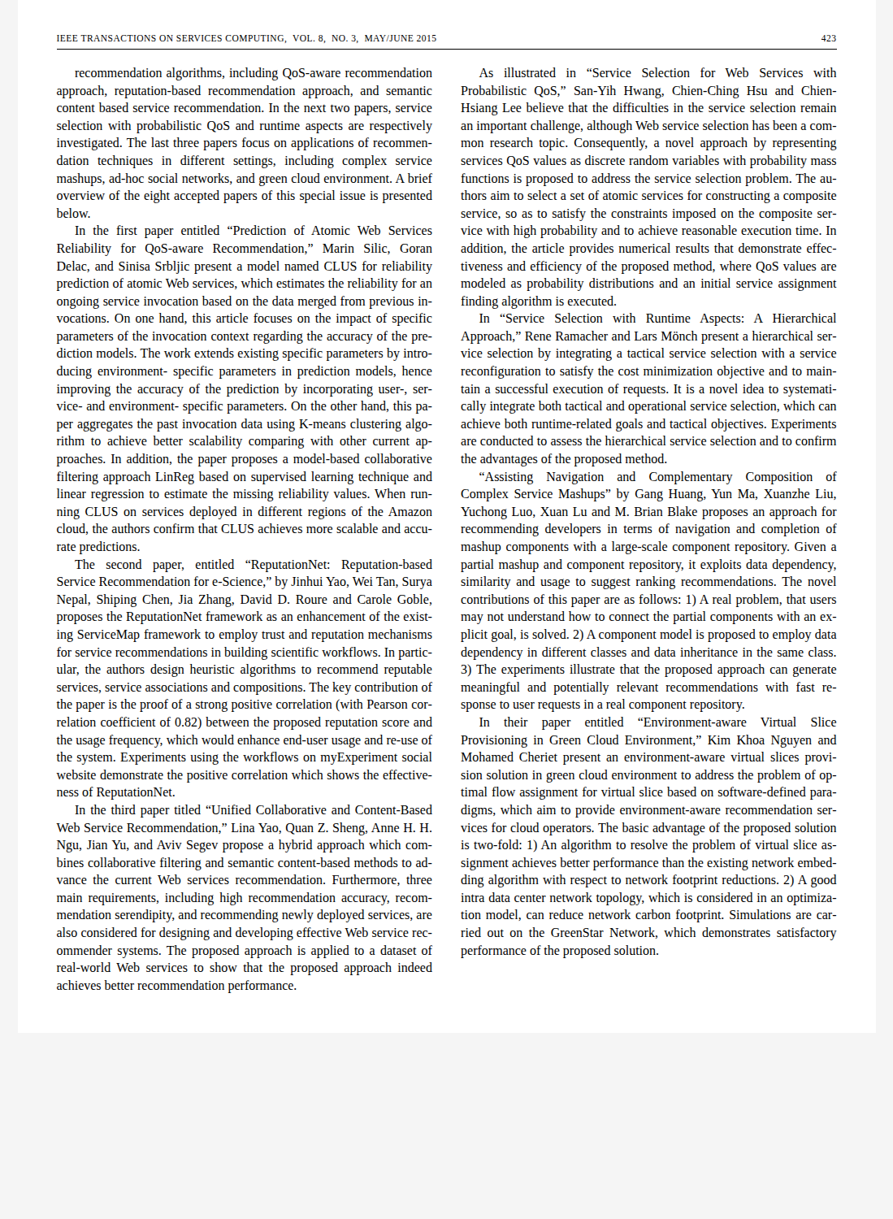IEEE Transactions on Services Computing, Vol. 8, No. 3, May/June 2015 423
recommendation algorithms, including QoS-aware recommendation approach, reputation-based recommendation approach, and semantic content based service recommendation. In the next two papers, service selection with probabilistic QoS and runtime aspects are respectively investigated. The last three papers focus on applications of recommendation techniques in different settings, including complex service mashups, ad-hoc social networks, and green cloud environment. A brief overview of the eight accepted papers of this special issue is presented below.
In the first paper entitled “Prediction of Atomic Web Services Reliability for QoS-aware Recommendation,” Marin Silic, Goran Delac, and Sinisa Srbljic present a model named CLUS for reliability prediction of atomic Web services, which estimates the reliability for an ongoing service invocation based on the data merged from previous invocations. On one hand, this article focuses on the impact of specific parameters of the invocation context regarding the accuracy of the prediction models. The work extends existing specific parameters by introducing environment- specific parameters in prediction models, hence improving the accuracy of the prediction by incorporating user-, service- and environment- specific parameters. On the other hand, this paper aggregates the past invocation data using K-means clustering algorithm to achieve better scalability comparing with other current approaches. In addition, the paper proposes a model-based collaborative filtering approach LinReg based on supervised learning technique and linear regression to estimate the missing reliability values. When running CLUS on services deployed in different regions of the Amazon cloud, the authors confirm that CLUS achieves more scalable and accurate predictions.
The second paper, entitled “ReputationNet: Reputation-based Service Recommendation for e-Science,” by Jinhui Yao, Wei Tan, Surya Nepal, Shiping Chen, Jia Zhang, David D. Roure and Carole Goble, proposes the ReputationNet framework as an enhancement of the existing ServiceMap framework to employ trust and reputation mechanisms for service recommendations in building scientific workflows. In particular, the authors design heuristic algorithms to recommend reputable services, service associations and compositions. The key contribution of the paper is the proof of a strong positive correlation (with Pearson correlation coefficient of 0.82) between the proposed reputation score and the usage frequency, which would enhance end-user usage and re-use of the system. Experiments using the workflows on myExperiment social website demonstrate the positive correlation which shows the effectiveness of ReputationNet.
In the third paper titled “Unified Collaborative and Content-Based Web Service Recommendation,” Lina Yao, Quan Z. Sheng, Anne H. H. Ngu, Jian Yu, and Aviv Segev propose a hybrid approach which combines collaborative filtering and semantic content-based methods to advance the current Web services recommendation. Furthermore, three main requirements, including high recommendation accuracy, recommendation serendipity, and recommending newly deployed services, are also considered for designing and developing effective Web service recommender systems. The proposed approach is applied to a dataset of real-world Web services to show that the proposed approach indeed achieves better recommendation performance.
As illustrated in “Service Selection for Web Services with Probabilistic QoS,” San-Yih Hwang, Chien-Ching Hsu and Chien-Hsiang Lee believe that the difficulties in the service selection remain an important challenge, although Web service selection has been a common research topic. Consequently, a novel approach by representing services QoS values as discrete random variables with probability mass functions is proposed to address the service selection problem. The authors aim to select a set of atomic services for constructing a composite service, so as to satisfy the constraints imposed on the composite service with high probability and to achieve reasonable execution time. In addition, the article provides numerical results that demonstrate effectiveness and efficiency of the proposed method, where QoS values are modeled as probability distributions and an initial service assignment finding algorithm is executed.
In “Service Selection with Runtime Aspects: A Hierarchical Approach,” Rene Ramacher and Lars Mönch present a hierarchical service selection by integrating a tactical service selection with a service reconfiguration to satisfy the cost minimization objective and to maintain a successful execution of requests. It is a novel idea to systematically integrate both tactical and operational service selection, which can achieve both runtime-related goals and tactical objectives. Experiments are conducted to assess the hierarchical service selection and to confirm the advantages of the proposed method.
“Assisting Navigation and Complementary Composition of Complex Service Mashups” by Gang Huang, Yun Ma, Xuanzhe Liu, Yuchong Luo, Xuan Lu and M. Brian Blake proposes an approach for recommending developers in terms of navigation and completion of mashup components with a large-scale component repository. Given a partial mashup and component repository, it exploits data dependency, similarity and usage to suggest ranking recommendations. The novel contributions of this paper are as follows: 1) A real problem, that users may not understand how to connect the partial components with an explicit goal, is solved. 2) A component model is proposed to employ data dependency in different classes and data inheritance in the same class. 3) The experiments illustrate that the proposed approach can generate meaningful and potentially relevant recommendations with fast response to user requests in a real component repository.
In their paper entitled “Environment-aware Virtual Slice Provisioning in Green Cloud Environment,” Kim Khoa Nguyen and Mohamed Cheriet present an environment-aware virtual slices provision solution in green cloud environment to address the problem of optimal flow assignment for virtual slice based on software-defined paradigms, which aim to provide environment-aware recommendation services for cloud operators. The basic advantage of the proposed solution is two-fold: 1) An algorithm to resolve the problem of virtual slice assignment achieves better performance than the existing network embedding algorithm with respect to network footprint reductions. 2) A good intra data center network topology, which is considered in an optimization model, can reduce network carbon footprint. Simulations are carried out on the GreenStar Network, which demonstrates satisfactory performance of the proposed solution.